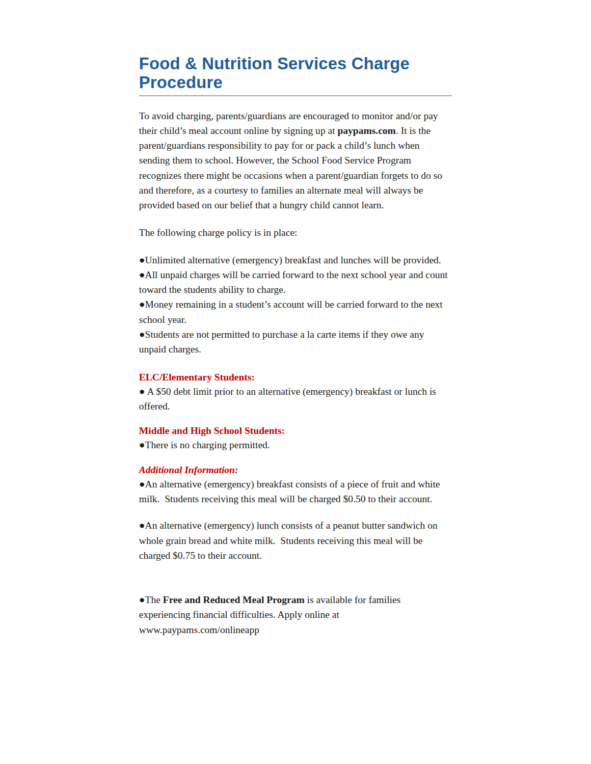Food & Nutrition Services Charge Procedure
To avoid charging, parents/guardians are encouraged to monitor and/or pay their child’s meal account online by signing up at paypams.com. It is the parent/guardians responsibility to pay for or pack a child’s lunch when sending them to school. However, the School Food Service Program recognizes there might be occasions when a parent/guardian forgets to do so and therefore, as a courtesy to families an alternate meal will always be provided based on our belief that a hungry child cannot learn.
The following charge policy is in place:
●Unlimited alternative (emergency) breakfast and lunches will be provided.
●All unpaid charges will be carried forward to the next school year and count toward the students ability to charge.
●Money remaining in a student’s account will be carried forward to the next school year.
●Students are not permitted to purchase a la carte items if they owe any unpaid charges.
ELC/Elementary Students:
● A $50 debt limit prior to an alternative (emergency) breakfast or lunch is offered.
Middle and High School Students:
●There is no charging permitted.
Additional Information:
●An alternative (emergency) breakfast consists of a piece of fruit and white milk. Students receiving this meal will be charged $0.50 to their account.
●An alternative (emergency) lunch consists of a peanut butter sandwich on whole grain bread and white milk. Students receiving this meal will be charged $0.75 to their account.
●The Free and Reduced Meal Program is available for families experiencing financial difficulties. Apply online at www.paypams.com/onlineapp